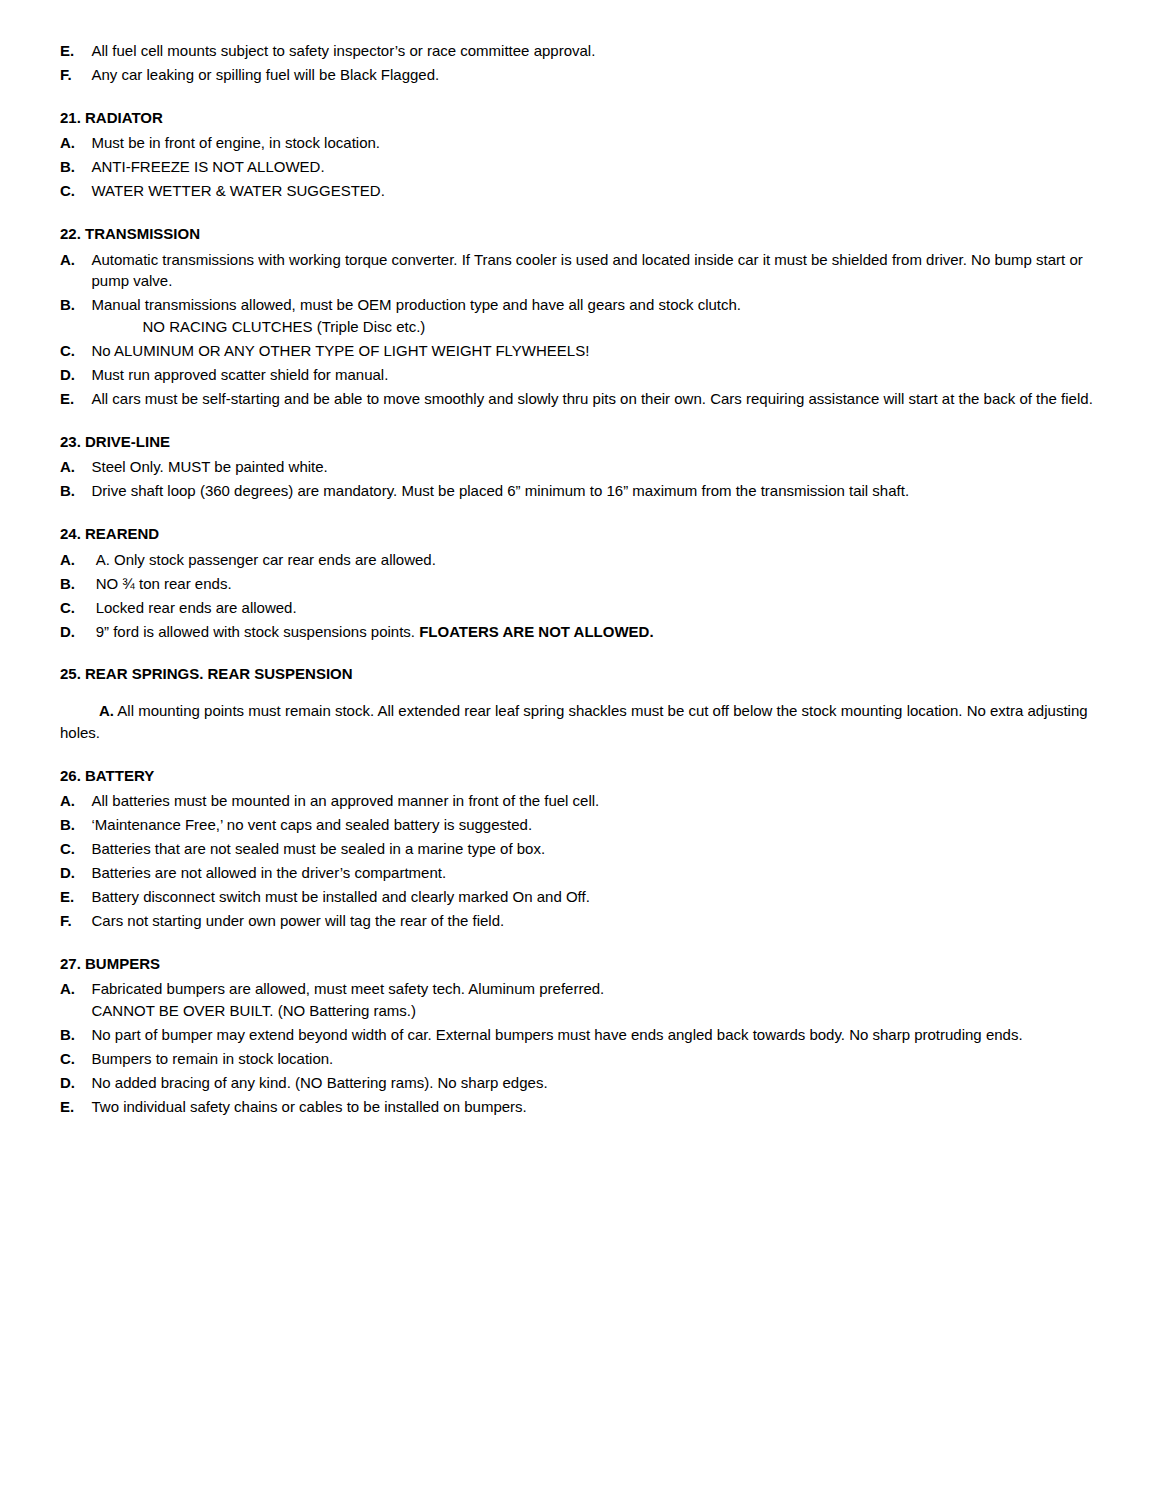E. All fuel cell mounts subject to safety inspector’s or race committee approval.
F. Any car leaking or spilling fuel will be Black Flagged.
21. RADIATOR
A. Must be in front of engine, in stock location.
B. ANTI-FREEZE IS NOT ALLOWED.
C. WATER WETTER & WATER SUGGESTED.
22. TRANSMISSION
A. Automatic transmissions with working torque converter. If Trans cooler is used and located inside car it must be shielded from driver. No bump start or pump valve.
B. Manual transmissions allowed, must be OEM production type and have all gears and stock clutch.
NO RACING CLUTCHES (Triple Disc etc.)
C. No ALUMINUM OR ANY OTHER TYPE OF LIGHT WEIGHT FLYWHEELS!
D. Must run approved scatter shield for manual.
E. All cars must be self-starting and be able to move smoothly and slowly thru pits on their own. Cars requiring assistance will start at the back of the field.
23. DRIVE-LINE
A. Steel Only. MUST be painted white.
B. Drive shaft loop (360 degrees) are mandatory. Must be placed 6” minimum to 16” maximum from the transmission tail shaft.
24. REAREND
A. A. Only stock passenger car rear ends are allowed.
B. NO ¾ ton rear ends.
C. Locked rear ends are allowed.
D. 9” ford is allowed with stock suspensions points. FLOATERS ARE NOT ALLOWED.
25. REAR SPRINGS. REAR SUSPENSION
A. All mounting points must remain stock. All extended rear leaf spring shackles must be cut off below the stock mounting location. No extra adjusting holes.
26. BATTERY
A. All batteries must be mounted in an approved manner in front of the fuel cell.
B.‘Maintenance Free,’ no vent caps and sealed battery is suggested.
C. Batteries that are not sealed must be sealed in a marine type of box.
D. Batteries are not allowed in the driver’s compartment.
E. Battery disconnect switch must be installed and clearly marked On and Off.
F. Cars not starting under own power will tag the rear of the field.
27. BUMPERS
A. Fabricated bumpers are allowed, must meet safety tech. Aluminum preferred.
CANNOT BE OVER BUILT. (NO Battering rams.)
B. No part of bumper may extend beyond width of car. External bumpers must have ends angled back towards body. No sharp protruding ends.
C. Bumpers to remain in stock location.
D. No added bracing of any kind. (NO Battering rams). No sharp edges.
E. Two individual safety chains or cables to be installed on bumpers.